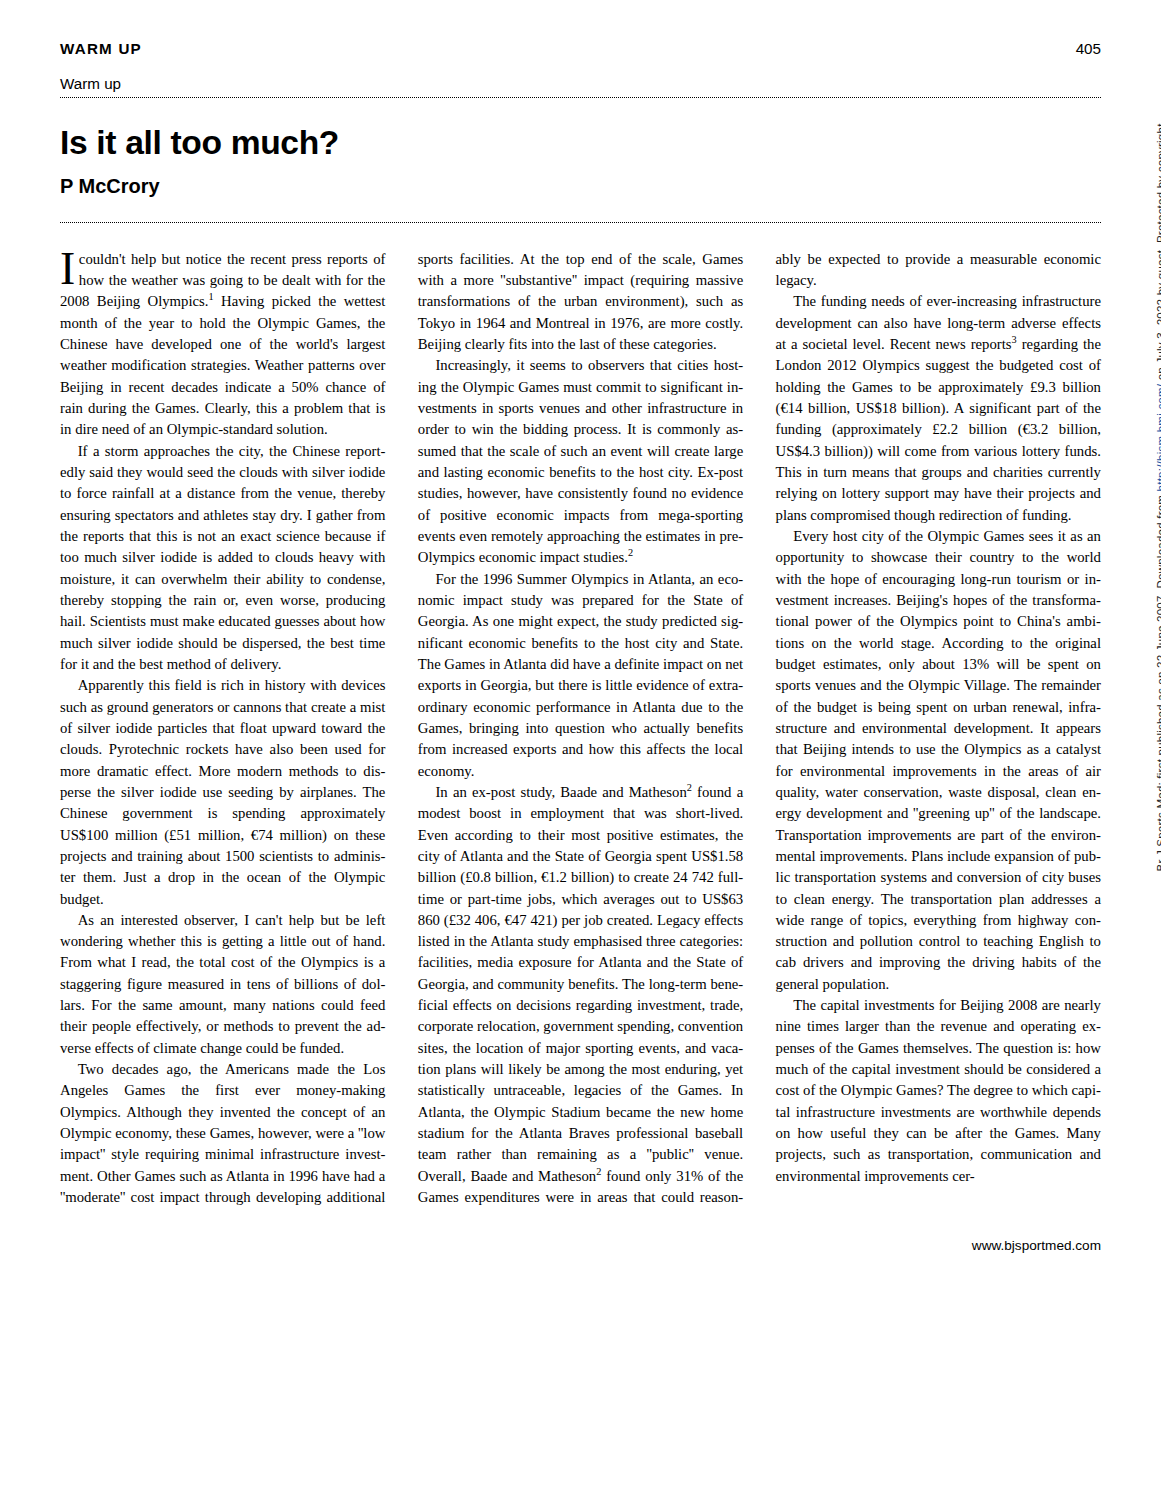Br J Sports Med: first published as on 22 June 2007. Downloaded from http://bjsm.bmj.com/ on July 3, 2022 by guest. Protected by copyright.
WARM UP 405
Warm up
Is it all too much?
P McCrory
I couldn't help but notice the recent press reports of how the weather was going to be dealt with for the 2008 Beijing Olympics.1 Having picked the wettest month of the year to hold the Olympic Games, the Chinese have developed one of the world's largest weather modification strategies. Weather patterns over Beijing in recent decades indicate a 50% chance of rain during the Games. Clearly, this a problem that is in dire need of an Olympic-standard solution.
If a storm approaches the city, the Chinese reportedly said they would seed the clouds with silver iodide to force rainfall at a distance from the venue, thereby ensuring spectators and athletes stay dry. I gather from the reports that this is not an exact science because if too much silver iodide is added to clouds heavy with moisture, it can overwhelm their ability to condense, thereby stopping the rain or, even worse, producing hail. Scientists must make educated guesses about how much silver iodide should be dispersed, the best time for it and the best method of delivery.
Apparently this field is rich in history with devices such as ground generators or cannons that create a mist of silver iodide particles that float upward toward the clouds. Pyrotechnic rockets have also been used for more dramatic effect. More modern methods to disperse the silver iodide use seeding by airplanes. The Chinese government is spending approximately US$100 million (£51 million, €74 million) on these projects and training about 1500 scientists to administer them. Just a drop in the ocean of the Olympic budget.
As an interested observer, I can't help but be left wondering whether this is getting a little out of hand. From what I read, the total cost of the Olympics is a staggering figure measured in tens of billions of dollars. For the same amount, many nations could feed their people effectively, or methods to prevent the adverse effects of climate change could be funded.
Two decades ago, the Americans made the Los Angeles Games the first ever money-making Olympics. Although they invented the concept of an Olympic economy, these Games, however, were a ''low impact'' style requiring minimal infrastructure investment. Other Games such as Atlanta in 1996 have had a ''moderate'' cost impact through developing additional sports facilities. At the top end of the scale, Games with a more ''substantive'' impact (requiring massive transformations of the urban environment), such as Tokyo in 1964 and Montreal in 1976, are more costly. Beijing clearly fits into the last of these categories.
Increasingly, it seems to observers that cities hosting the Olympic Games must commit to significant investments in sports venues and other infrastructure in order to win the bidding process. It is commonly assumed that the scale of such an event will create large and lasting economic benefits to the host city. Ex-post studies, however, have consistently found no evidence of positive economic impacts from mega-sporting events even remotely approaching the estimates in pre-Olympics economic impact studies.2
For the 1996 Summer Olympics in Atlanta, an economic impact study was prepared for the State of Georgia. As one might expect, the study predicted significant economic benefits to the host city and State. The Games in Atlanta did have a definite impact on net exports in Georgia, but there is little evidence of extraordinary economic performance in Atlanta due to the Games, bringing into question who actually benefits from increased exports and how this affects the local economy.
In an ex-post study, Baade and Matheson2 found a modest boost in employment that was short-lived. Even according to their most positive estimates, the city of Atlanta and the State of Georgia spent US$1.58 billion (£0.8 billion, €1.2 billion) to create 24 742 full-time or part-time jobs, which averages out to US$63 860 (£32 406, €47 421) per job created. Legacy effects listed in the Atlanta study emphasised three categories: facilities, media exposure for Atlanta and the State of Georgia, and community benefits. The long-term beneficial effects on decisions regarding investment, trade, corporate relocation, government spending, convention sites, the location of major sporting events, and vacation plans will likely be among the most enduring, yet statistically untraceable, legacies of the Games. In Atlanta, the Olympic Stadium became the new home stadium for the Atlanta Braves professional baseball team rather than remaining as a ''public'' venue. Overall, Baade and Matheson2 found only 31% of the Games expenditures were in areas that could reasonably be expected to provide a measurable economic legacy.
The funding needs of ever-increasing infrastructure development can also have long-term adverse effects at a societal level. Recent news reports3 regarding the London 2012 Olympics suggest the budgeted cost of holding the Games to be approximately £9.3 billion (€14 billion, US$18 billion). A significant part of the funding (approximately £2.2 billion (€3.2 billion, US$4.3 billion)) will come from various lottery funds. This in turn means that groups and charities currently relying on lottery support may have their projects and plans compromised though redirection of funding.
Every host city of the Olympic Games sees it as an opportunity to showcase their country to the world with the hope of encouraging long-run tourism or investment increases. Beijing's hopes of the transformational power of the Olympics point to China's ambitions on the world stage. According to the original budget estimates, only about 13% will be spent on sports venues and the Olympic Village. The remainder of the budget is being spent on urban renewal, infrastructure and environmental development. It appears that Beijing intends to use the Olympics as a catalyst for environmental improvements in the areas of air quality, water conservation, waste disposal, clean energy development and ''greening up'' of the landscape. Transportation improvements are part of the environmental improvements. Plans include expansion of public transportation systems and conversion of city buses to clean energy. The transportation plan addresses a wide range of topics, everything from highway construction and pollution control to teaching English to cab drivers and improving the driving habits of the general population.
The capital investments for Beijing 2008 are nearly nine times larger than the revenue and operating expenses of the Games themselves. The question is: how much of the capital investment should be considered a cost of the Olympic Games? The degree to which capital infrastructure investments are worthwhile depends on how useful they can be after the Games. Many projects, such as transportation, communication and environmental improvements cer-
www.bjsportmed.com